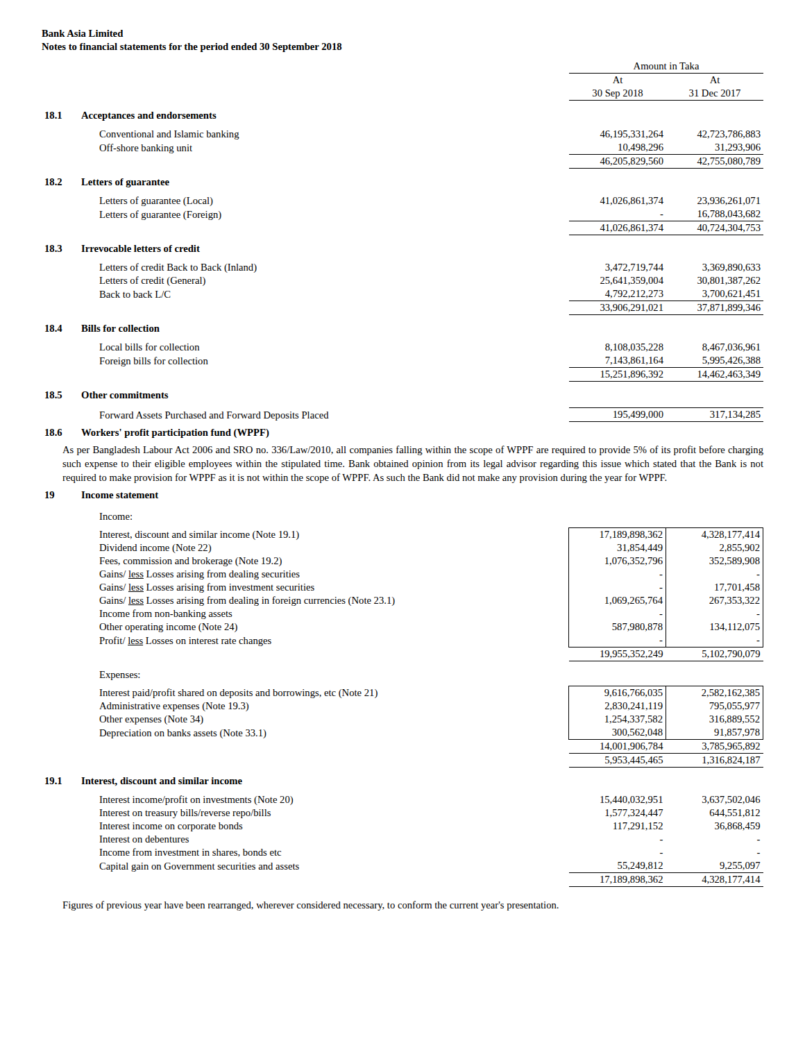Bank Asia Limited
Notes to financial statements for the period ended 30 September 2018
| | | Amount in Taka |
| | | At | At |
| | | 30 Sep 2018 | 31 Dec 2017 |
| 18.1 | Acceptances and endorsements | | |
| | Conventional and Islamic banking | 46,195,331,264 | 42,723,786,883 |
| | Off-shore banking unit | 10,498,296 | 31,293,906 |
| | | 46,205,829,560 | 42,755,080,789 |
| 18.2 | Letters of guarantee | | |
| | Letters of guarantee (Local) | 41,026,861,374 | 23,936,261,071 |
| | Letters of guarantee (Foreign) | - | 16,788,043,682 |
| | | 41,026,861,374 | 40,724,304,753 |
| 18.3 | Irrevocable letters of credit | | |
| | Letters of credit Back to Back (Inland) | 3,472,719,744 | 3,369,890,633 |
| | Letters of credit (General) | 25,641,359,004 | 30,801,387,262 |
| | Back to back L/C | 4,792,212,273 | 3,700,621,451 |
| | | 33,906,291,021 | 37,871,899,346 |
| 18.4 | Bills for collection | | |
| | Local bills for collection | 8,108,035,228 | 8,467,036,961 |
| | Foreign bills for collection | 7,143,861,164 | 5,995,426,388 |
| | | 15,251,896,392 | 14,462,463,349 |
| 18.5 | Other commitments | | |
| | Forward Assets Purchased and Forward Deposits Placed | 195,499,000 | 317,134,285 |
| 18.6 | Workers' profit participation fund (WPPF) |
As per Bangladesh Labour Act 2006 and SRO no. 336/Law/2010, all companies falling within the scope of WPPF are required to provide 5% of its profit before charging such expense to their eligible employees within the stipulated time. Bank obtained opinion from its legal advisor regarding this issue which stated that the Bank is not required to make provision for WPPF as it is not within the scope of WPPF. As such the Bank did not make any provision during the year for WPPF.
| 19 | Income statement | | |
| | Income: | | |
| | Interest, discount and similar income (Note 19.1) | 17,189,898,362 | 4,328,177,414 |
| | Dividend income (Note 22) | 31,854,449 | 2,855,902 |
| | Fees, commission and brokerage (Note 19.2) | 1,076,352,796 | 352,589,908 |
| | Gains/ less Losses arising from dealing securities | - | - |
| | Gains/ less Losses arising from investment securities | - | 17,701,458 |
| | Gains/ less Losses arising from dealing in foreign currencies (Note 23.1) | 1,069,265,764 | 267,353,322 |
| | Income from non-banking assets | - | - |
| | Other operating income (Note 24) | 587,980,878 | 134,112,075 |
| | Profit/ less Losses on interest rate changes | - | - |
| | | 19,955,352,249 | 5,102,790,079 |
| | Expenses: | | |
| | Interest paid/profit shared on deposits and borrowings, etc (Note 21) | 9,616,766,035 | 2,582,162,385 |
| | Administrative expenses (Note 19.3) | 2,830,241,119 | 795,055,977 |
| | Other expenses (Note 34) | 1,254,337,582 | 316,889,552 |
| | Depreciation on banks assets (Note 33.1) | 300,562,048 | 91,857,978 |
| | | 14,001,906,784 | 3,785,965,892 |
| | | 5,953,445,465 | 1,316,824,187 |
| 19.1 | Interest, discount and similar income | | |
| | Interest income/profit on investments (Note 20) | 15,440,032,951 | 3,637,502,046 |
| | Interest on treasury bills/reverse repo/bills | 1,577,324,447 | 644,551,812 |
| | Interest income on corporate bonds | 117,291,152 | 36,868,459 |
| | Interest on debentures | - | - |
| | Income from investment in shares, bonds etc | - | - |
| | Capital gain on Government securities and assets | 55,249,812 | 9,255,097 |
| | | 17,189,898,362 | 4,328,177,414 |
Figures of previous year have been rearranged, wherever considered necessary, to conform the current year's presentation.